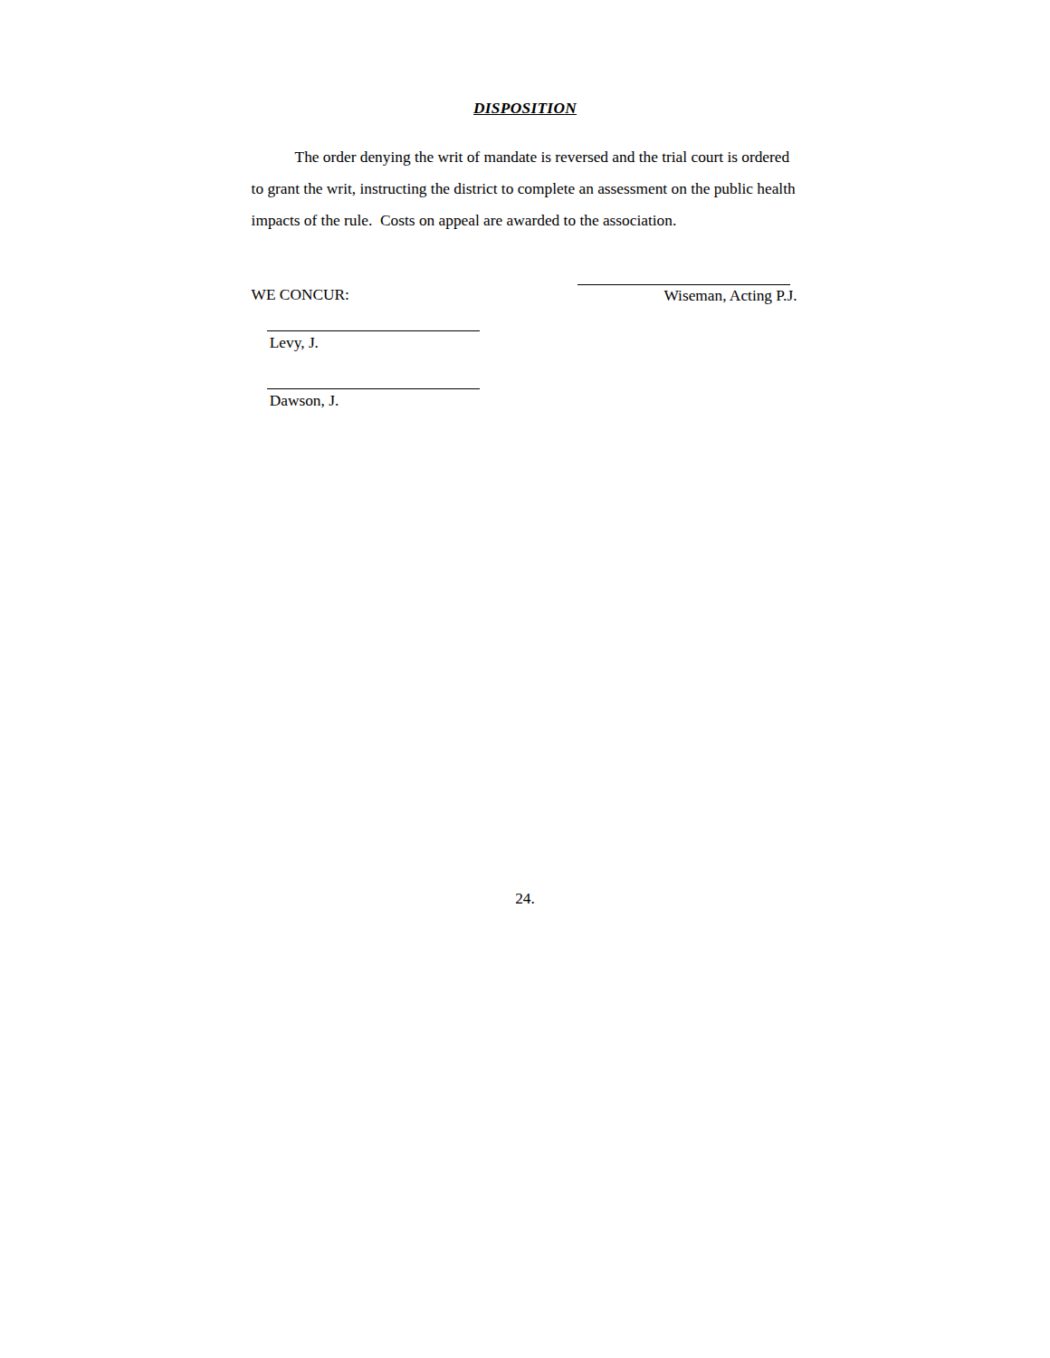DISPOSITION
The order denying the writ of mandate is reversed and the trial court is ordered to grant the writ, instructing the district to complete an assessment on the public health impacts of the rule. Costs on appeal are awarded to the association.
Wiseman, Acting P.J.
WE CONCUR:
Levy, J.
Dawson, J.
24.